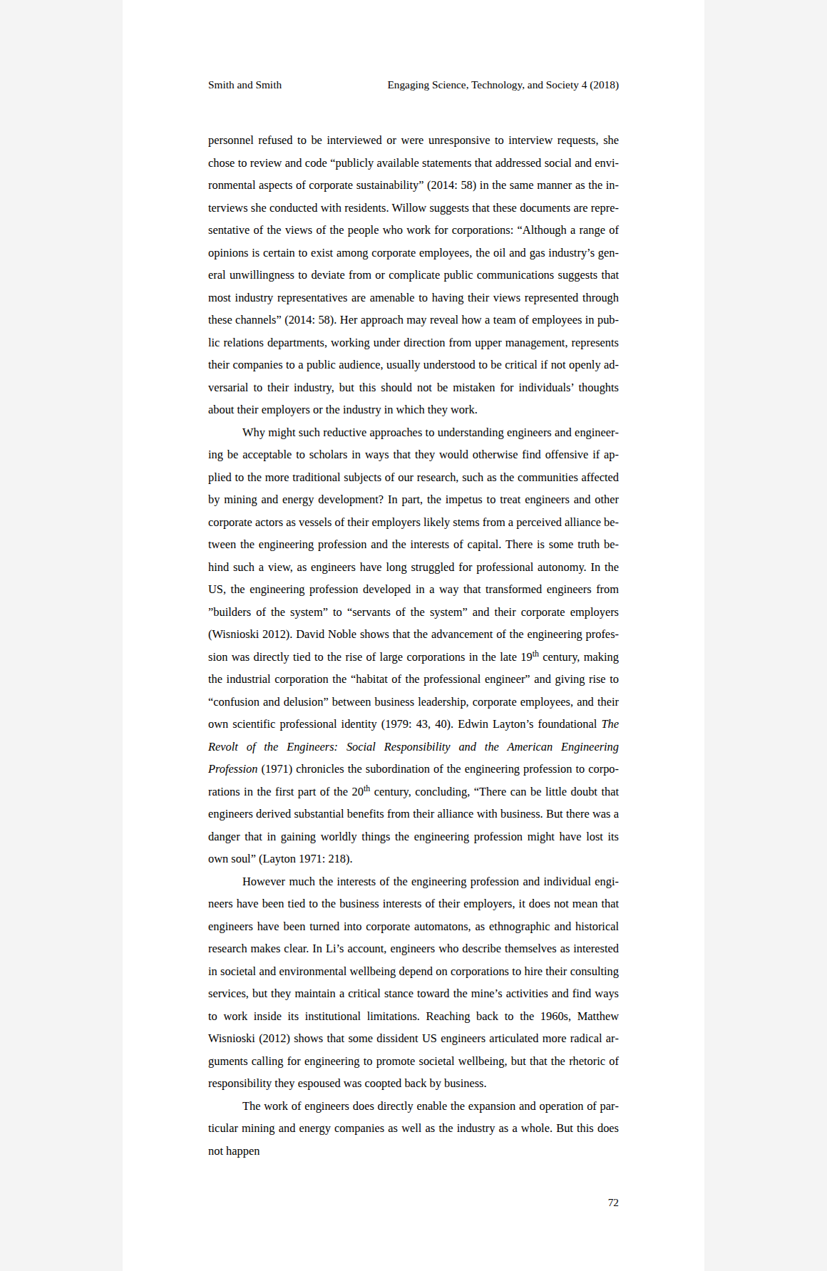Smith and Smith
Engaging Science, Technology, and Society 4 (2018)
personnel refused to be interviewed or were unresponsive to interview requests, she chose to review and code “publicly available statements that addressed social and environmental aspects of corporate sustainability” (2014: 58) in the same manner as the interviews she conducted with residents. Willow suggests that these documents are representative of the views of the people who work for corporations: “Although a range of opinions is certain to exist among corporate employees, the oil and gas industry’s general unwillingness to deviate from or complicate public communications suggests that most industry representatives are amenable to having their views represented through these channels” (2014: 58). Her approach may reveal how a team of employees in public relations departments, working under direction from upper management, represents their companies to a public audience, usually understood to be critical if not openly adversarial to their industry, but this should not be mistaken for individuals’ thoughts about their employers or the industry in which they work.
Why might such reductive approaches to understanding engineers and engineering be acceptable to scholars in ways that they would otherwise find offensive if applied to the more traditional subjects of our research, such as the communities affected by mining and energy development? In part, the impetus to treat engineers and other corporate actors as vessels of their employers likely stems from a perceived alliance between the engineering profession and the interests of capital. There is some truth behind such a view, as engineers have long struggled for professional autonomy. In the US, the engineering profession developed in a way that transformed engineers from ”builders of the system” to “servants of the system” and their corporate employers (Wisnioski 2012). David Noble shows that the advancement of the engineering profession was directly tied to the rise of large corporations in the late 19th century, making the industrial corporation the “habitat of the professional engineer” and giving rise to “confusion and delusion” between business leadership, corporate employees, and their own scientific professional identity (1979: 43, 40). Edwin Layton’s foundational The Revolt of the Engineers: Social Responsibility and the American Engineering Profession (1971) chronicles the subordination of the engineering profession to corporations in the first part of the 20th century, concluding, “There can be little doubt that engineers derived substantial benefits from their alliance with business. But there was a danger that in gaining worldly things the engineering profession might have lost its own soul” (Layton 1971: 218).
However much the interests of the engineering profession and individual engineers have been tied to the business interests of their employers, it does not mean that engineers have been turned into corporate automatons, as ethnographic and historical research makes clear. In Li’s account, engineers who describe themselves as interested in societal and environmental wellbeing depend on corporations to hire their consulting services, but they maintain a critical stance toward the mine’s activities and find ways to work inside its institutional limitations. Reaching back to the 1960s, Matthew Wisnioski (2012) shows that some dissident US engineers articulated more radical arguments calling for engineering to promote societal wellbeing, but that the rhetoric of responsibility they espoused was coopted back by business.
The work of engineers does directly enable the expansion and operation of particular mining and energy companies as well as the industry as a whole. But this does not happen
72